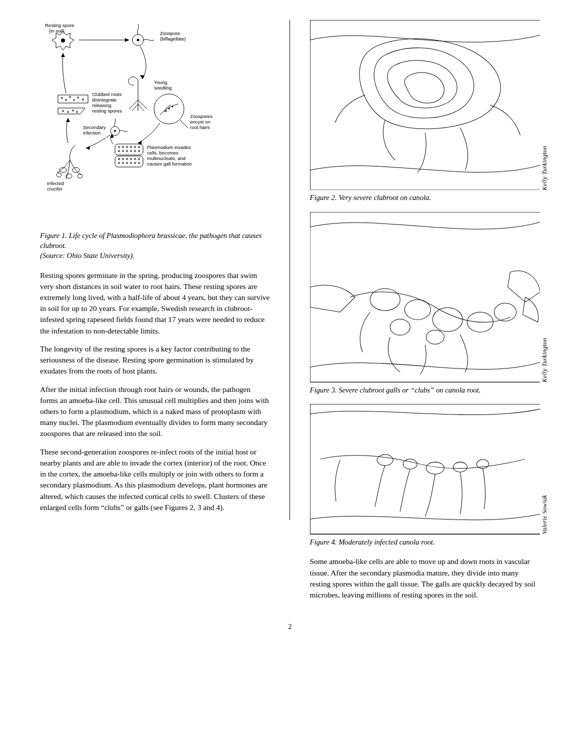Resting spore (in soil) Zoospore (biflagellate) Young seedling Zoospores encyst on root hairs Plasmodium invades cells, becomes multinucleate, and causes gall formation Secondary infection Infected crucifer Clubbed roots disintegrate releasing resting spores
Figure 1. Life cycle of Plasmodiophora brassicae, the pathogen that causes clubroot.
(Source: Ohio State University).
Resting spores germinate in the spring, producing zoospores that swim very short distances in soil water to root hairs. These resting spores are extremely long lived, with a half-life of about 4 years, but they can survive in soil for up to 20 years. For example, Swedish research in clubroot-infested spring rapeseed fields found that 17 years were needed to reduce the infestation to non-detectable limits.
The longevity of the resting spores is a key factor contributing to the seriousness of the disease. Resting spore germination is stimulated by exudates from the roots of host plants.
After the initial infection through root hairs or wounds, the pathogen forms an amoeba-like cell. This unusual cell multiplies and then joins with others to form a plasmodium, which is a naked mass of protoplasm with many nuclei. The plasmodium eventually divides to form many secondary zoospores that are released into the soil.
These second-generation zoospores re-infect roots of the initial host or nearby plants and are able to invade the cortex (interior) of the root. Once in the cortex, the amoeba-like cells multiply or join with others to form a secondary plasmodium. As this plasmodium develops, plant hormones are altered, which causes the infected cortical cells to swell. Clusters of these enlarged cells form “clubs” or galls (see Figures 2, 3 and 4).
Kelly Turkington
Figure 2. Very severe clubroot on canola.
Kelly Turkington
Figure 3. Severe clubroot galls or “clubs” on canola root.
Valerie Sowiak
Figure 4. Moderately infected canola root.
Some amoeba-like cells are able to move up and down roots in vascular tissue. After the secondary plasmodia mature, they divide into many resting spores within the gall tissue. The galls are quickly decayed by soil microbes, leaving millions of resting spores in the soil.
2